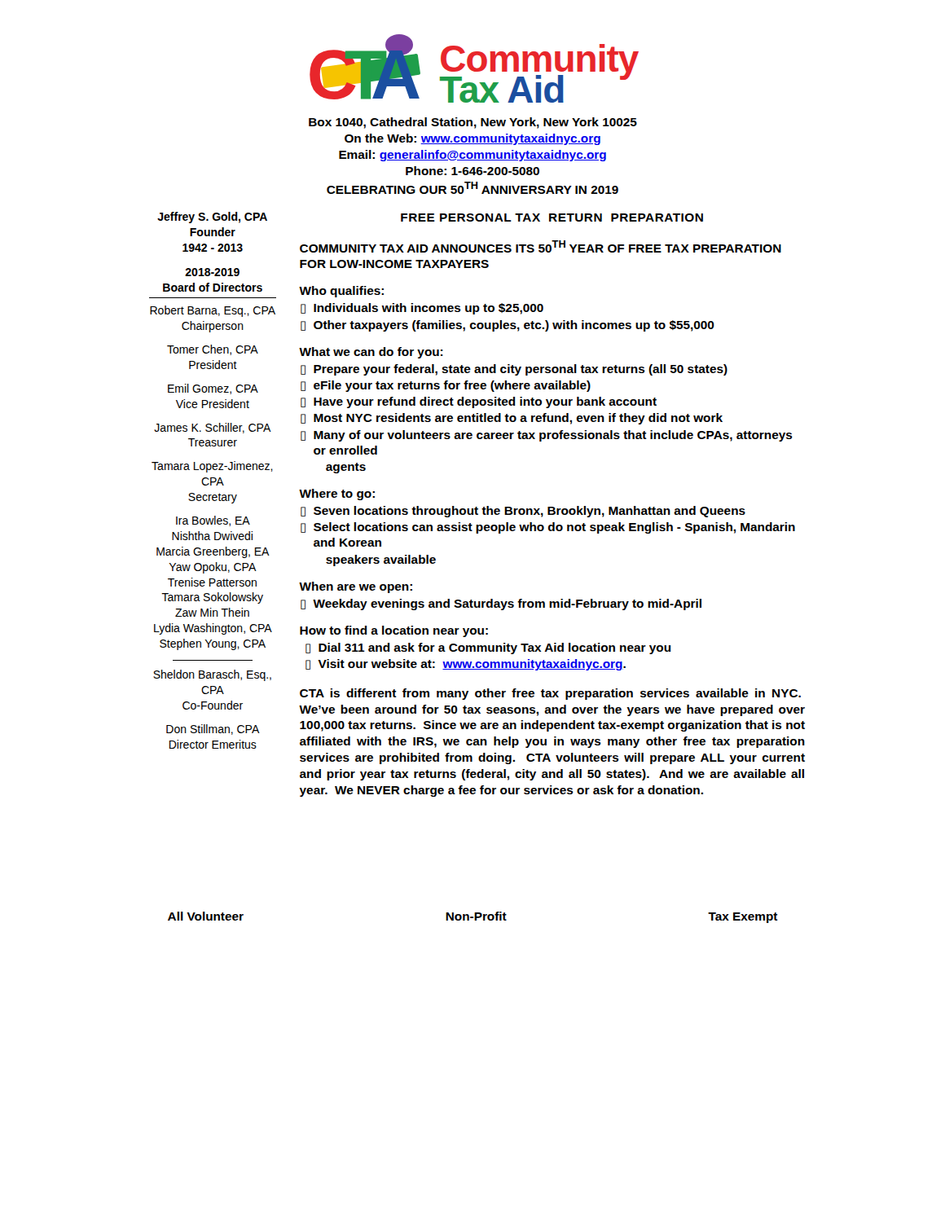CTA Community Tax Aid
Box 1040, Cathedral Station, New York, New York 10025
On the Web: www.communitytaxaidnyc.org
Email: generalinfo@communitytaxaidnyc.org
Phone: 1-646-200-5080
CELEBRATING OUR 50TH ANNIVERSARY IN 2019
Jeffrey S. Gold, CPA
Founder
1942 - 2013
2018-2019
Board of Directors
Robert Barna, Esq., CPA
Chairperson
Tomer Chen, CPA
President
Emil Gomez, CPA
Vice President
James K. Schiller, CPA
Treasurer
Tamara Lopez-Jimenez, CPA
Secretary
Ira Bowles, EA
Nishtha Dwivedi
Marcia Greenberg, EA
Yaw Opoku, CPA
Trenise Patterson
Tamara Sokolowsky
Zaw Min Thein
Lydia Washington, CPA
Stephen Young, CPA
Sheldon Barasch, Esq., CPA
Co-Founder
Don Stillman, CPA
Director Emeritus
FREE PERSONAL TAX RETURN PREPARATION
COMMUNITY TAX AID ANNOUNCES ITS 50TH YEAR OF FREE TAX PREPARATION FOR LOW-INCOME TAXPAYERS
Who qualifies:
Individuals with incomes up to $25,000
Other taxpayers (families, couples, etc.) with incomes up to $55,000
What we can do for you:
Prepare your federal, state and city personal tax returns (all 50 states)
eFile your tax returns for free (where available)
Have your refund direct deposited into your bank account
Most NYC residents are entitled to a refund, even if they did not work
Many of our volunteers are career tax professionals that include CPAs, attorneys or enrolled
agents
Where to go:
Seven locations throughout the Bronx, Brooklyn, Manhattan and Queens
Select locations can assist people who do not speak English - Spanish, Mandarin and Korean
speakers available
When are we open:
Weekday evenings and Saturdays from mid-February to mid-April
How to find a location near you:
Dial 311 and ask for a Community Tax Aid location near you
Visit our website at: www.communitytaxaidnyc.org.
CTA is different from many other free tax preparation services available in NYC. We’ve been around for 50 tax seasons, and over the years we have prepared over 100,000 tax returns. Since we are an independent tax-exempt organization that is not affiliated with the IRS, we can help you in ways many other free tax preparation services are prohibited from doing. CTA volunteers will prepare ALL your current and prior year tax returns (federal, city and all 50 states). And we are available all year. We NEVER charge a fee for our services or ask for a donation.
All Volunteer Non-Profit Tax Exempt